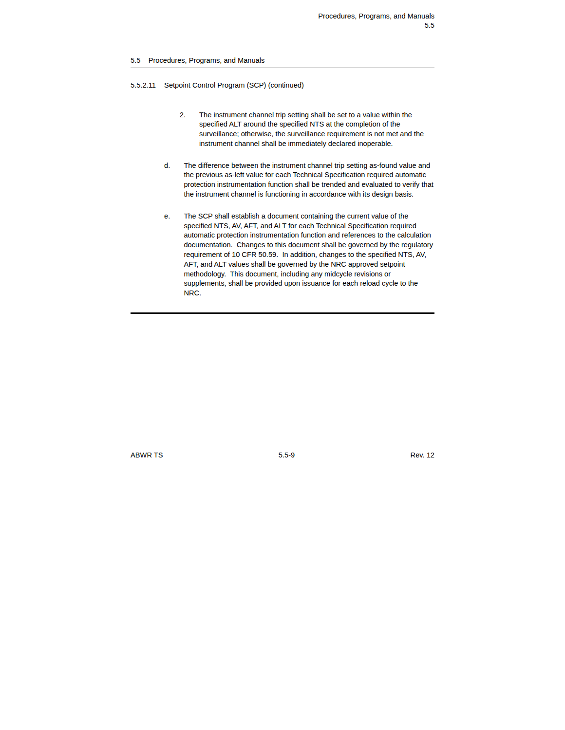Procedures, Programs, and Manuals
5.5
5.5 Procedures, Programs, and Manuals
5.5.2.11 Setpoint Control Program (SCP) (continued)
2.
The instrument channel trip setting shall be set to a value within the specified ALT around the specified NTS at the completion of the surveillance; otherwise, the surveillance requirement is not met and the instrument channel shall be immediately declared inoperable.
d.
The difference between the instrument channel trip setting as-found value and the previous as-left value for each Technical Specification required automatic protection instrumentation function shall be trended and evaluated to verify that the instrument channel is functioning in accordance with its design basis.
e.
The SCP shall establish a document containing the current value of the specified NTS, AV, AFT, and ALT for each Technical Specification required automatic protection instrumentation function and references to the calculation documentation. Changes to this document shall be governed by the regulatory requirement of 10 CFR 50.59. In addition, changes to the specified NTS, AV, AFT, and ALT values shall be governed by the NRC approved setpoint methodology. This document, including any midcycle revisions or supplements, shall be provided upon issuance for each reload cycle to the NRC.
ABWR TS
5.5-9
Rev. 12